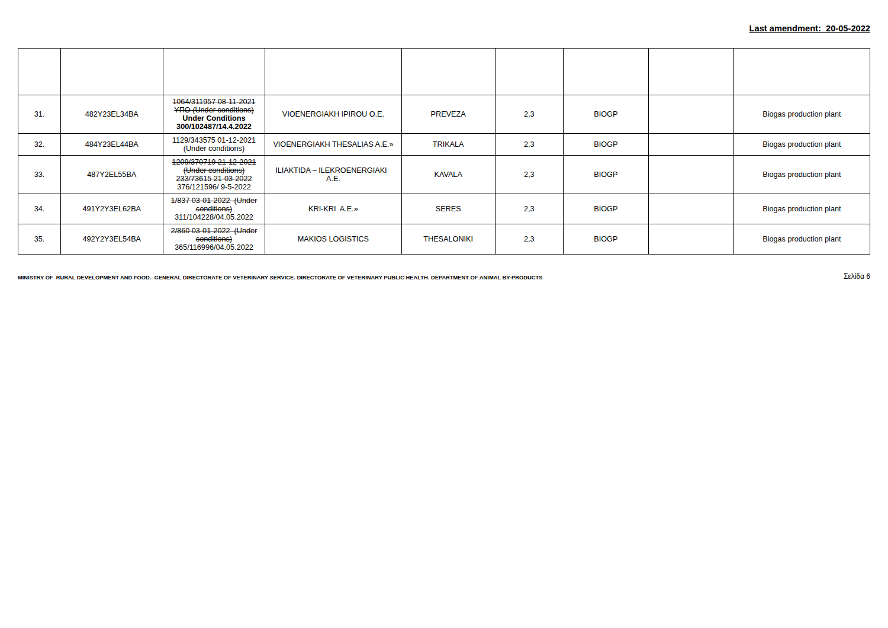Last amendment: 20-05-2022
| 31. | 482Y23EL34BA | 1064/311957 08-11-2021 ΥΠΟ (Under conditions) Under Conditions 300/102487/14.4.2022 | VIOENERGIAKH IPIROU O.E. | PREVEZA | 2,3 | BIOGP | | Biogas production plant |
| 32. | 484Y23EL44BA | 1129/343575 01-12-2021 (Under conditions) | VIOENERGIAKH THESALIAS A.E.» | TRIKALA | 2,3 | BIOGP | | Biogas production plant |
| 33. | 487Y2EL55BA | 1209/370719 21-12-2021 (Under conditions) 233/73615 21-03-2022 376/121596/ 9-5-2022 | ILIAKTIDA – ILEKROENERGIAKI A.E. | KAVALA | 2,3 | BIOGP | | Biogas production plant |
| 34. | 491Y2Y3EL62BA | 1/837 03-01-2022 (Under conditions) 311/104228/04.05.2022 | KRI-KRI A.E.» | SERES | 2,3 | BIOGP | | Biogas production plant |
| 35. | 492Y2Y3EL54BA | 2/860 03-01-2022 (Under conditions) 365/116996/04.05.2022 | MAKIOS LOGISTICS | THESALONIKI | 2,3 | BIOGP | | Biogas production plant |
MINISTRY OF RURAL DEVELOPMENT AND FOOD. GENERAL DIRECTORATE OF VETERINARY SERVICE. DIRECTORATE OF VETERINARY PUBLIC HEALTH. DEPARTMENT OF ANIMAL BY-PRODUCTS
Σελίδα 6